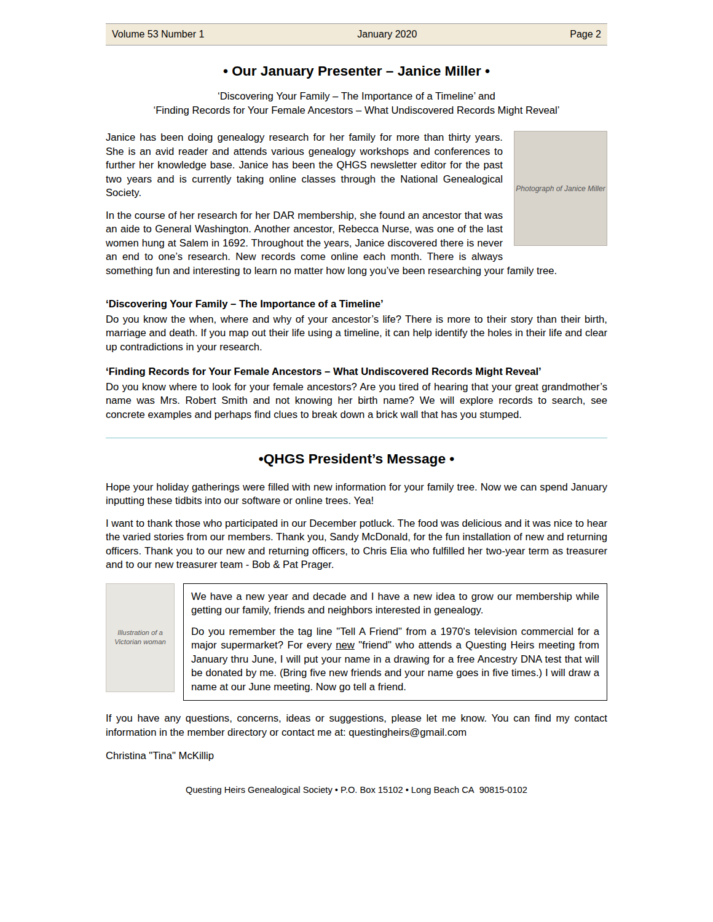Volume 53 Number 1 January 2020 Page 2
• Our January Presenter – Janice Miller •
‘Discovering Your Family – The Importance of a Timeline’ and
‘Finding Records for Your Female Ancestors – What Undiscovered Records Might Reveal’
Photograph of Janice Miller
Janice has been doing genealogy research for her family for more than thirty years. She is an avid reader and attends various genealogy workshops and conferences to further her knowledge base. Janice has been the QHGS newsletter editor for the past two years and is currently taking online classes through the National Genealogical Society.
In the course of her research for her DAR membership, she found an ancestor that was an aide to General Washington. Another ancestor, Rebecca Nurse, was one of the last women hung at Salem in 1692. Throughout the years, Janice discovered there is never an end to one’s research. New records come online each month. There is always something fun and interesting to learn no matter how long you’ve been researching your family tree.
‘Discovering Your Family – The Importance of a Timeline’
Do you know the when, where and why of your ancestor’s life? There is more to their story than their birth, marriage and death. If you map out their life using a timeline, it can help identify the holes in their life and clear up contradictions in your research.
‘Finding Records for Your Female Ancestors – What Undiscovered Records Might Reveal’
Do you know where to look for your female ancestors? Are you tired of hearing that your great grandmother’s name was Mrs. Robert Smith and not knowing her birth name? We will explore records to search, see concrete examples and perhaps find clues to break down a brick wall that has you stumped.
•QHGS President’s Message •
Hope your holiday gatherings were filled with new information for your family tree. Now we can spend January inputting these tidbits into our software or online trees. Yea!
I want to thank those who participated in our December potluck. The food was delicious and it was nice to hear the varied stories from our members. Thank you, Sandy McDonald, for the fun installation of new and returning officers. Thank you to our new and returning officers, to Chris Elia who fulfilled her two-year term as treasurer and to our new treasurer team - Bob & Pat Prager.
Illustration of a Victorian woman
We have a new year and decade and I have a new idea to grow our membership while getting our family, friends and neighbors interested in genealogy.
Do you remember the tag line "Tell A Friend" from a 1970's television commercial for a major supermarket? For every new "friend" who attends a Questing Heirs meeting from January thru June, I will put your name in a drawing for a free Ancestry DNA test that will be donated by me. (Bring five new friends and your name goes in five times.) I will draw a name at our June meeting. Now go tell a friend.
If you have any questions, concerns, ideas or suggestions, please let me know. You can find my contact information in the member directory or contact me at: questingheirs@gmail.com
Christina "Tina" McKillip
Questing Heirs Genealogical Society • P.O. Box 15102 • Long Beach CA 90815-0102